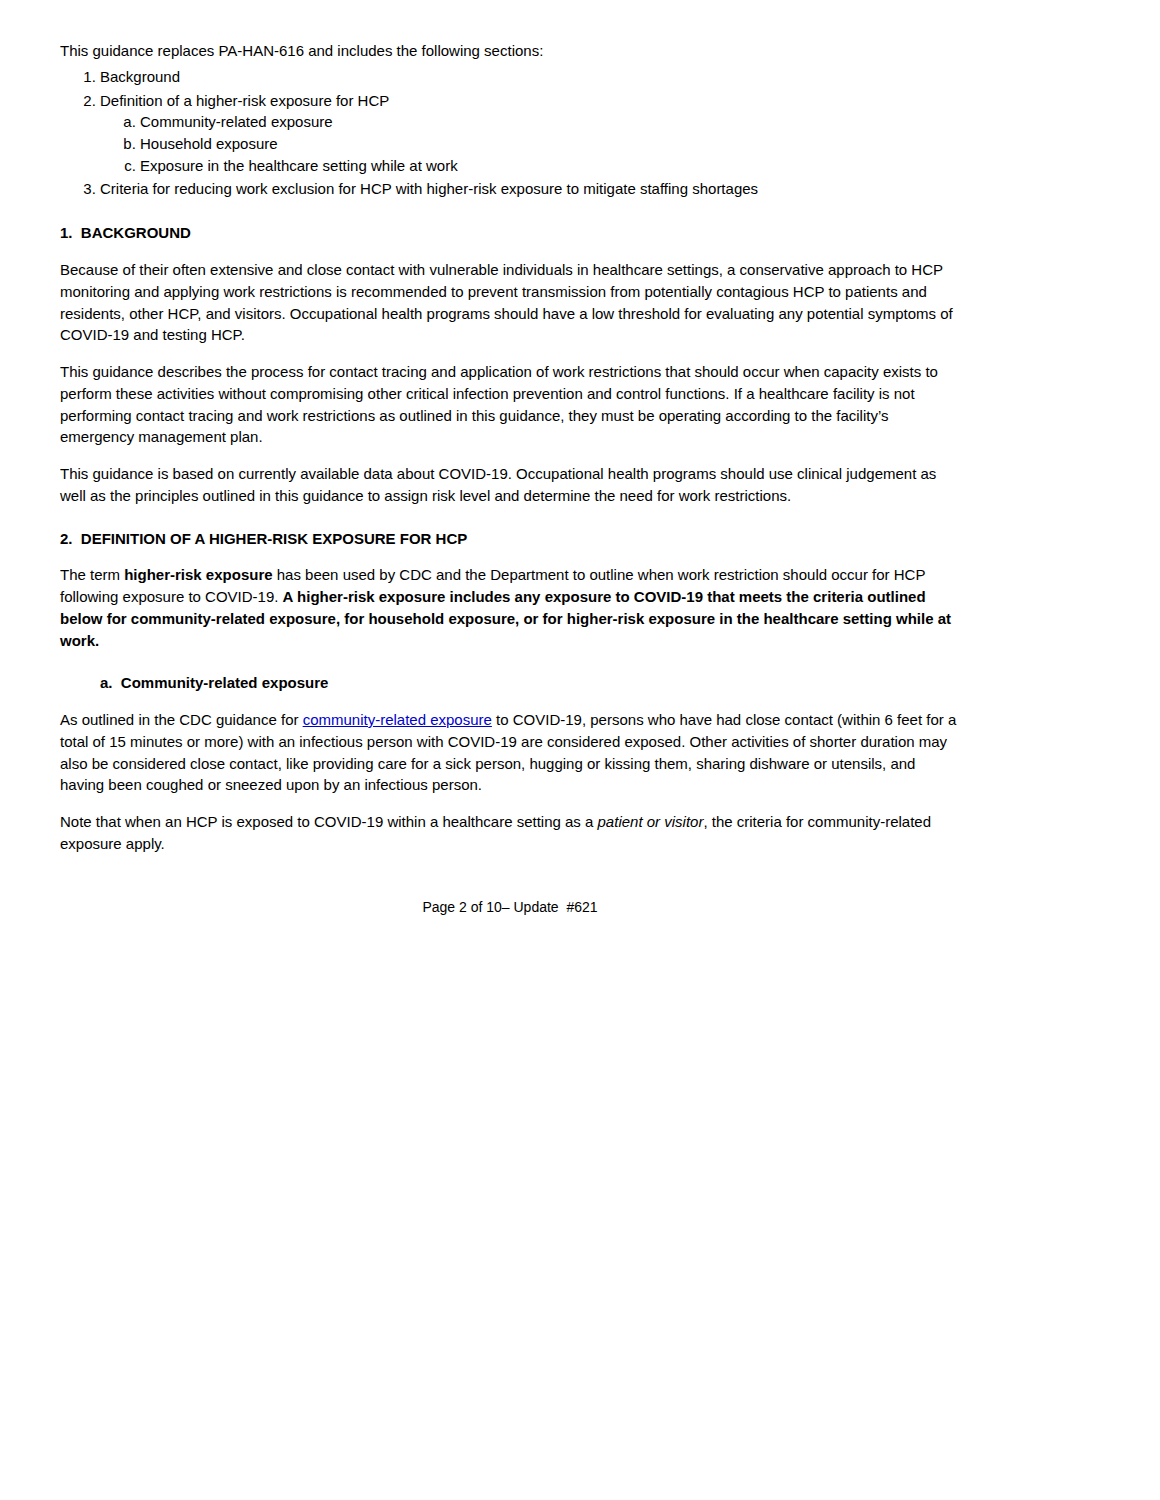This guidance replaces PA-HAN-616 and includes the following sections:
Background
Definition of a higher-risk exposure for HCP
Community-related exposure
Household exposure
Exposure in the healthcare setting while at work
Criteria for reducing work exclusion for HCP with higher-risk exposure to mitigate staffing shortages
1. BACKGROUND
Because of their often extensive and close contact with vulnerable individuals in healthcare settings, a conservative approach to HCP monitoring and applying work restrictions is recommended to prevent transmission from potentially contagious HCP to patients and residents, other HCP, and visitors. Occupational health programs should have a low threshold for evaluating any potential symptoms of COVID-19 and testing HCP.
This guidance describes the process for contact tracing and application of work restrictions that should occur when capacity exists to perform these activities without compromising other critical infection prevention and control functions. If a healthcare facility is not performing contact tracing and work restrictions as outlined in this guidance, they must be operating according to the facility’s emergency management plan.
This guidance is based on currently available data about COVID-19. Occupational health programs should use clinical judgement as well as the principles outlined in this guidance to assign risk level and determine the need for work restrictions.
2. DEFINITION OF A HIGHER-RISK EXPOSURE FOR HCP
The term higher-risk exposure has been used by CDC and the Department to outline when work restriction should occur for HCP following exposure to COVID-19. A higher-risk exposure includes any exposure to COVID-19 that meets the criteria outlined below for community-related exposure, for household exposure, or for higher-risk exposure in the healthcare setting while at work.
a. Community-related exposure
As outlined in the CDC guidance for community-related exposure to COVID-19, persons who have had close contact (within 6 feet for a total of 15 minutes or more) with an infectious person with COVID-19 are considered exposed. Other activities of shorter duration may also be considered close contact, like providing care for a sick person, hugging or kissing them, sharing dishware or utensils, and having been coughed or sneezed upon by an infectious person.
Note that when an HCP is exposed to COVID-19 within a healthcare setting as a patient or visitor, the criteria for community-related exposure apply.
Page 2 of 10– Update #621